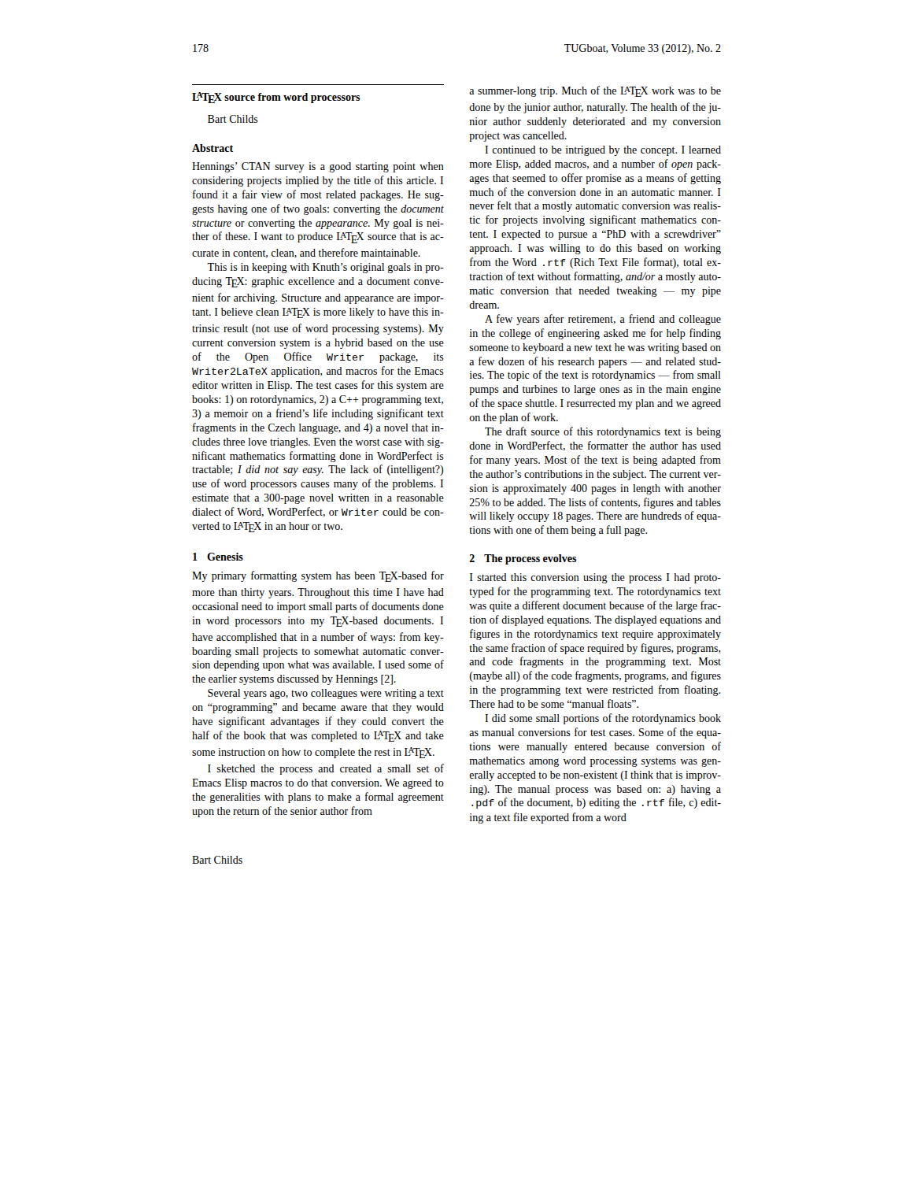178 TUGboat, Volume 33 (2012), No. 2
La TEX source from word processors
Bart Childs
Abstract
Hennings’ CTAN survey is a good starting point when considering projects implied by the title of this article. I found it a fair view of most related packages. He suggests having one of two goals: converting the document structure or converting the appearance. My goal is neither of these. I want to produce La TEX source that is accurate in content, clean, and therefore maintainable.
This is in keeping with Knuth’s original goals in producing TEX: graphic excellence and a document convenient for archiving. Structure and appearance are important. I believe clean La TEX is more likely to have this intrinsic result (not use of word processing systems). My current conversion system is a hybrid based on the use of the Open Office Writer package, its Writer2LaTeX application, and macros for the Emacs editor written in Elisp. The test cases for this system are books: 1) on rotordynamics, 2) a C++ programming text, 3) a memoir on a friend’s life including significant text fragments in the Czech language, and 4) a novel that includes three love triangles. Even the worst case with significant mathematics formatting done in WordPerfect is tractable; I did not say easy. The lack of (intelligent?) use of word processors causes many of the problems. I estimate that a 300-page novel written in a reasonable dialect of Word, WordPerfect, or Writer could be converted to La TEX in an hour or two.
1 Genesis
My primary formatting system has been TEX-based for more than thirty years. Throughout this time I have had occasional need to import small parts of documents done in word processors into my TEX-based documents. I have accomplished that in a number of ways: from keyboarding small projects to somewhat automatic conversion depending upon what was available. I used some of the earlier systems discussed by Hennings [2].
Several years ago, two colleagues were writing a text on “programming” and became aware that they would have significant advantages if they could convert the half of the book that was completed to La TEX and take some instruction on how to complete the rest in La TEX.
I sketched the process and created a small set of Emacs Elisp macros to do that conversion. We agreed to the generalities with plans to make a formal agreement upon the return of the senior author from
a summer-long trip. Much of the La TEX work was to be done by the junior author, naturally. The health of the junior author suddenly deteriorated and my conversion project was cancelled.
I continued to be intrigued by the concept. I learned more Elisp, added macros, and a number of open packages that seemed to offer promise as a means of getting much of the conversion done in an automatic manner. I never felt that a mostly automatic conversion was realistic for projects involving significant mathematics content. I expected to pursue a “PhD with a screwdriver” approach. I was willing to do this based on working from the Word .rtf (Rich Text File format), total extraction of text without formatting, and/or a mostly automatic conversion that needed tweaking — my pipe dream.
A few years after retirement, a friend and colleague in the college of engineering asked me for help finding someone to keyboard a new text he was writing based on a few dozen of his research papers — and related studies. The topic of the text is rotordynamics — from small pumps and turbines to large ones as in the main engine of the space shuttle. I resurrected my plan and we agreed on the plan of work.
The draft source of this rotordynamics text is being done in WordPerfect, the formatter the author has used for many years. Most of the text is being adapted from the author’s contributions in the subject. The current version is approximately 400 pages in length with another 25% to be added. The lists of contents, figures and tables will likely occupy 18 pages. There are hundreds of equations with one of them being a full page.
2 The process evolves
I started this conversion using the process I had prototyped for the programming text. The rotordynamics text was quite a different document because of the large fraction of displayed equations. The displayed equations and figures in the rotordynamics text require approximately the same fraction of space required by figures, programs, and code fragments in the programming text. Most (maybe all) of the code fragments, programs, and figures in the programming text were restricted from floating. There had to be some “manual floats”.
I did some small portions of the rotordynamics book as manual conversions for test cases. Some of the equations were manually entered because conversion of mathematics among word processing systems was generally accepted to be non-existent (I think that is improving). The manual process was based on: a) having a .pdf of the document, b) editing the .rtf file, c) editing a text file exported from a word
Bart Childs